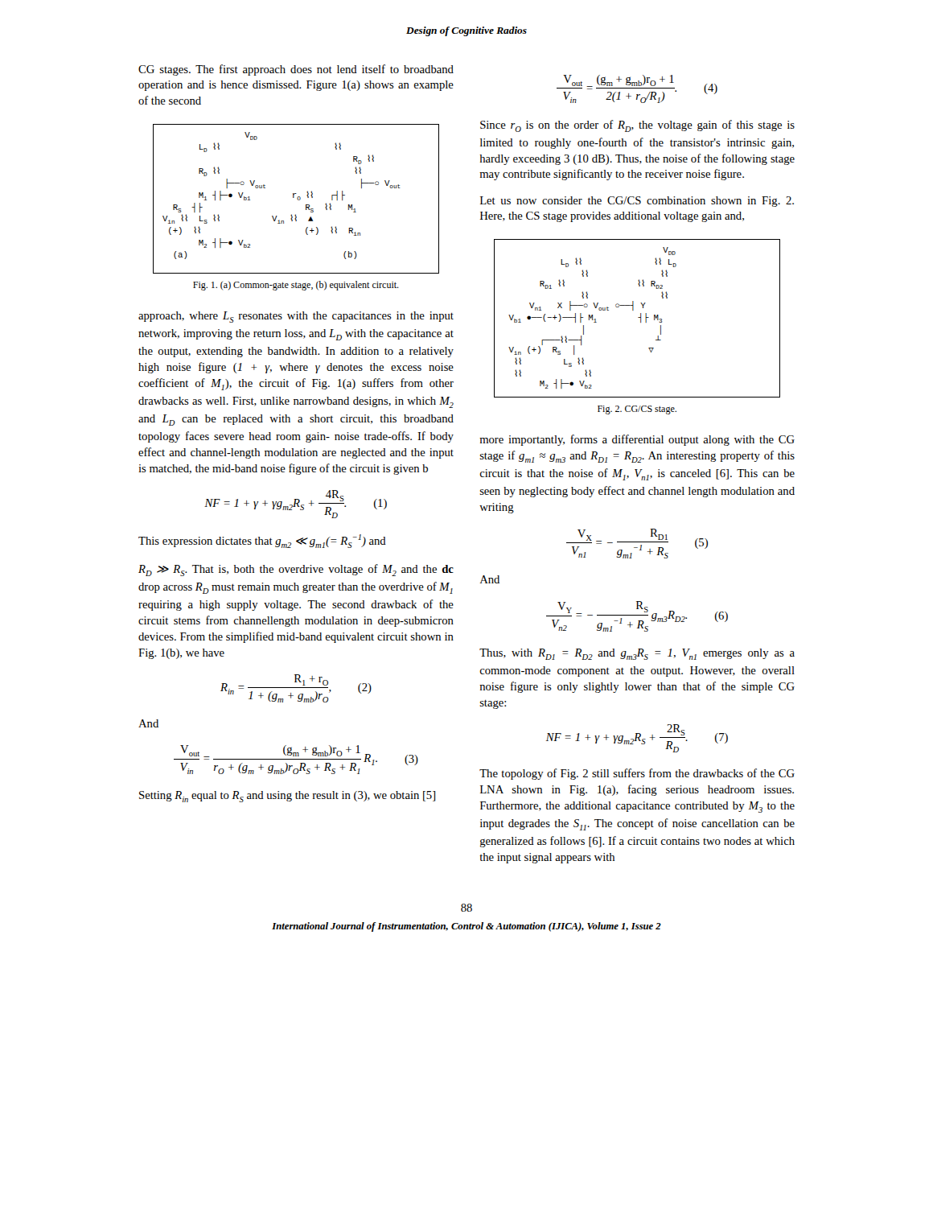Design of Cognitive Radios
CG stages. The first approach does not lend itself to broadband operation and is hence dismissed. Figure 1(a) shows an example of the second
                 VDD                              
        LD ⌇⌇                      ⌇⌇
                                      RD ⌇⌇
        RD ⌇⌇                          ⌇⌇
             ├──○ Vout                  ├──○ Vout
        M1 ┤├─● Vb1        rO ⌇⌇   ┌┤├
   RS  ┤├                    RS  ⌇⌇   M1
 Vin ⌇⌇  LS ⌇⌇          Vin ⌇⌇  ▲
  (+)  ⌇⌇                    (+)  ⌇⌇  Rin
        M2 ┤├─● Vb2
   (a)                              (b)
Fig. 1. (a) Common-gate stage, (b) equivalent circuit.
approach, where LS resonates with the capacitances in the input network, improving the return loss, and LD with the capacitance at the output, extending the bandwidth. In addition to a relatively high noise figure (1 + γ, where γ denotes the excess noise coefficient of M1), the circuit of Fig. 1(a) suffers from other drawbacks as well. First, unlike narrowband designs, in which M2 and LD can be replaced with a short circuit, this broadband topology faces severe head room gain- noise trade-offs. If body effect and channel-length modulation are neglected and the input is matched, the mid-band noise figure of the circuit is given b
NF = 1 + γ + γgm2RS + 4RS RD. (1)
This expression dictates that gm2 ≪ gm1(= RS−1) and
RD ≫ RS. That is, both the overdrive voltage of M2 and the dc drop across RD must remain much greater than the overdrive of M1 requiring a high supply voltage. The second drawback of the circuit stems from channellength modulation in deep-submicron devices. From the simplified mid-band equivalent circuit shown in Fig. 1(b), we have
Rin = R1 + rO 1 + (gm + gmb)rO, (2)
And
Vout Vin = (gm + gmb)rO + 1 rO + (gm + gmb)rORS + RS + R1 R1. (3)
Setting Rin equal to RS and using the result in (3), we obtain [5]
Vout Vin = (gm + gmb)rO + 12(1 + rO/R1). (4)
Since rO is on the order of RD, the voltage gain of this stage is limited to roughly one-fourth of the transistor's intrinsic gain, hardly exceeding 3 (10 dB). Thus, the noise of the following stage may contribute significantly to the receiver noise figure.
Let us now consider the CG/CS combination shown in Fig. 2. Here, the CS stage provides additional voltage gain and,
                                VDD
            LD ⌇⌇              ⌇⌇ LD
                ⌇⌇              ⌇⌇
        RD1 ⌇⌇              ⌇⌇ RD2
                ⌇⌇              ⌇⌇
      Vn1   X ├──○ Vout ○──┤ Y
  Vb1 ●──(−+)──┤├ M1        ┤├ M3
                │              │
        ┌───⌇⌇──┤              ┴
  Vin (+)  RS  │              ▽
   ⌇⌇        LS ⌇⌇
   ⌇⌇            ⌇⌇
        M2 ┤├─● Vb2
Fig. 2. CG/CS stage.
more importantly, forms a differential output along with the CG stage if gm1 ≈ gm3 and RD1 = RD2. An interesting property of this circuit is that the noise of M1, Vn1, is canceled [6]. This can be seen by neglecting body effect and channel length modulation and writing
VX Vn1 = − RD1 gm1−1 + RS (5)
And
VY Vn2 = − RS gm1−1 + RS gm3RD2. (6)
Thus, with RD1 = RD2 and gm3RS = 1, Vn1 emerges only as a common-mode component at the output. However, the overall noise figure is only slightly lower than that of the simple CG stage:
NF = 1 + γ + γgm2RS + 2RS RD. (7)
The topology of Fig. 2 still suffers from the drawbacks of the CG LNA shown in Fig. 1(a), facing serious headroom issues. Furthermore, the additional capacitance contributed by M3 to the input degrades the S11. The concept of noise cancellation can be generalized as follows [6]. If a circuit contains two nodes at which the input signal appears with
88
International Journal of Instrumentation, Control & Automation (IJICA), Volume 1, Issue 2